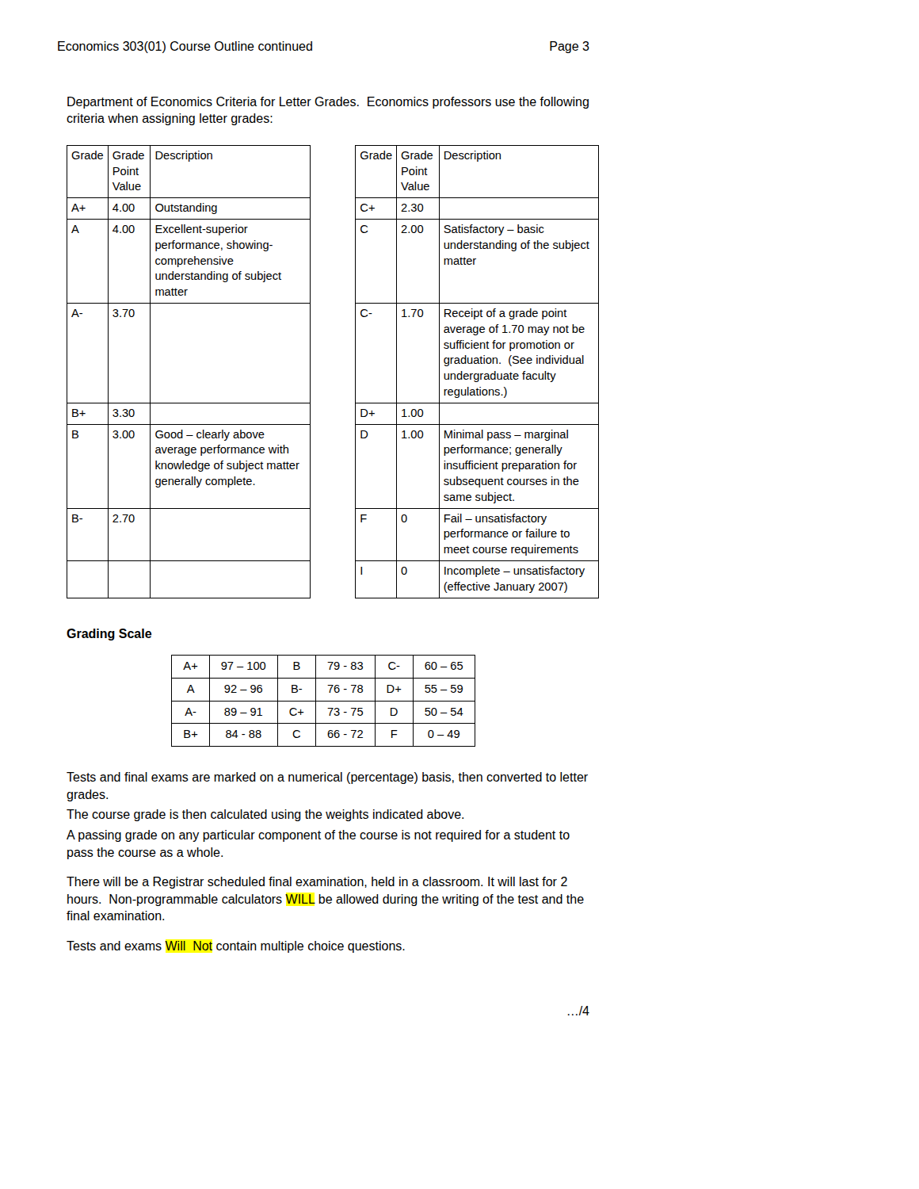Economics 303(01) Course Outline continued
Page 3
Department of Economics Criteria for Letter Grades. Economics professors use the following criteria when assigning letter grades:
| Grade | Grade Point Value | Description | | Grade | Grade Point Value | Description |
| --- | --- | --- | --- | --- | --- | --- |
| A+ | 4.00 | Outstanding | | C+ | 2.30 | |
| A | 4.00 | Excellent-superior performance, showing-comprehensive understanding of subject matter | | C | 2.00 | Satisfactory – basic understanding of the subject matter |
| A- | 3.70 | | | C- | 1.70 | Receipt of a grade point average of 1.70 may not be sufficient for promotion or graduation. (See individual undergraduate faculty regulations.) |
| B+ | 3.30 | | | D+ | 1.00 | |
| B | 3.00 | Good – clearly above average performance with knowledge of subject matter generally complete. | | D | 1.00 | Minimal pass – marginal performance; generally insufficient preparation for subsequent courses in the same subject. |
| B- | 2.70 | | | F | 0 | Fail – unsatisfactory performance or failure to meet course requirements |
| | | | | I | 0 | Incomplete – unsatisfactory (effective January 2007) |
Grading Scale
| A+ | 97 – 100 | B | 79 - 83 | C- | 60 – 65 |
| A | 92 – 96 | B- | 76 - 78 | D+ | 55 – 59 |
| A- | 89 – 91 | C+ | 73 - 75 | D | 50 – 54 |
| B+ | 84 - 88 | C | 66 - 72 | F | 0 – 49 |
Tests and final exams are marked on a numerical (percentage) basis, then converted to letter grades.
The course grade is then calculated using the weights indicated above.
A passing grade on any particular component of the course is not required for a student to pass the course as a whole.
There will be a Registrar scheduled final examination, held in a classroom. It will last for 2 hours. Non-programmable calculators WILL be allowed during the writing of the test and the final examination.
Tests and exams Will Not contain multiple choice questions.
…/4